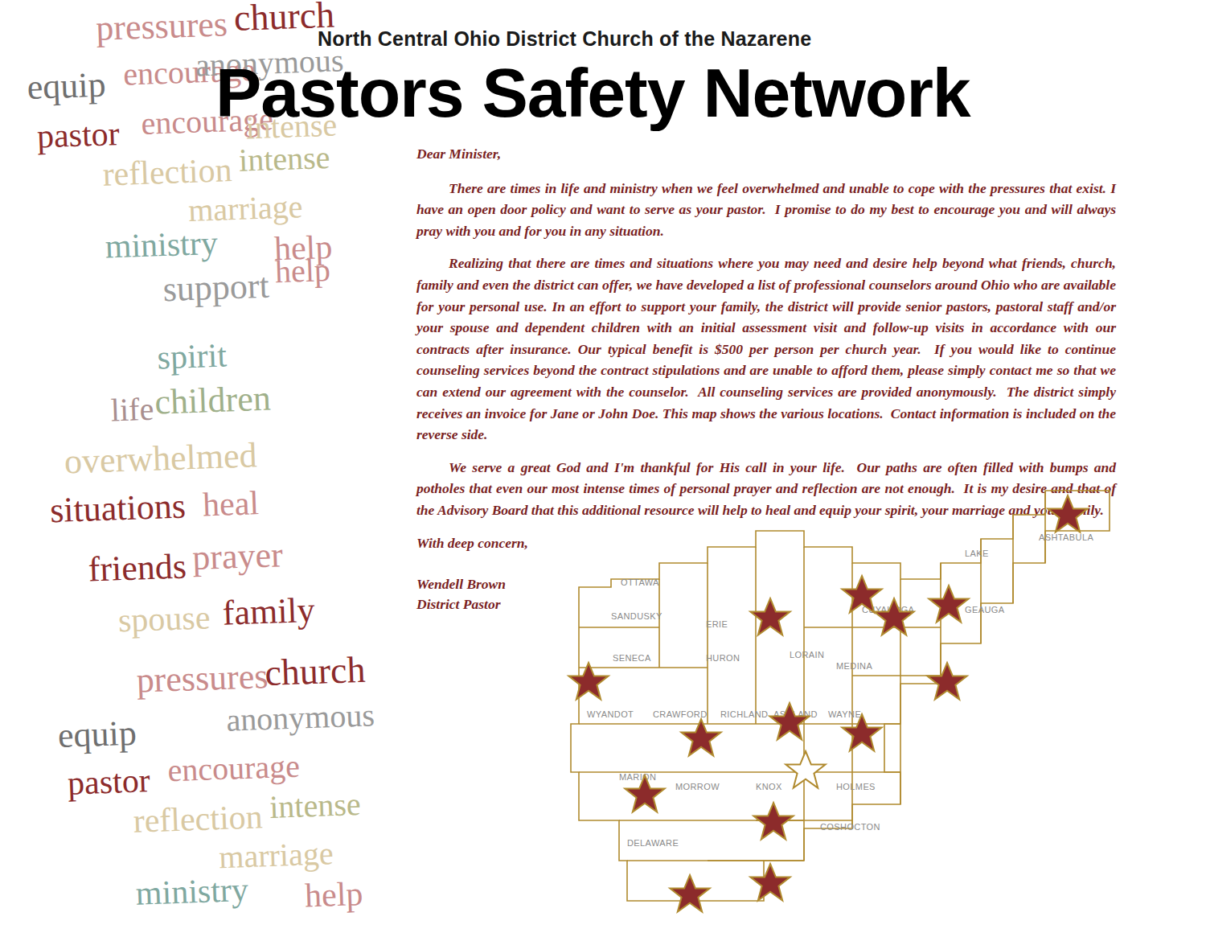pressures church equip encourage anonymous pastor encourage intense reflection intense marriage ministry help support help spirit life children overwhelmed situations heal friends prayer spouse family pressures church equip anonymous pastor encourage reflection intense marriage ministry help
North Central Ohio District Church of the Nazarene
Pastors Safety Network
Dear Minister,
There are times in life and ministry when we feel overwhelmed and unable to cope with the pressures that exist. I have an open door policy and want to serve as your pastor. I promise to do my best to encourage you and will always pray with you and for you in any situation.
Realizing that there are times and situations where you may need and desire help beyond what friends, church, family and even the district can offer, we have developed a list of professional counselors around Ohio who are available for your personal use. In an effort to support your family, the district will provide senior pastors, pastoral staff and/or your spouse and dependent children with an initial assessment visit and follow-up visits in accordance with our contracts after insurance. Our typical benefit is $500 per person per church year. If you would like to continue counseling services beyond the contract stipulations and are unable to afford them, please simply contact me so that we can extend our agreement with the counselor. All counseling services are provided anonymously. The district simply receives an invoice for Jane or John Doe. This map shows the various locations. Contact information is included on the reverse side.
We serve a great God and I'm thankful for His call in your life. Our paths are often filled with bumps and potholes that even our most intense times of personal prayer and reflection are not enough. It is my desire and that of the Advisory Board that this additional resource will help to heal and equip your spirit, your marriage and your family.
With deep concern,
Wendell Brown
District Pastor
OTTAWA SANDUSKY ERIE SENECA HURON LORAIN MEDINA LAKE ASHTABULA GEAUGA CUYAHOGA WYANDOT CRAWFORD RICHLAND ASHLAND WAYNE MARION MORROW KNOX HOLMES DELAWARE COSHOCTON